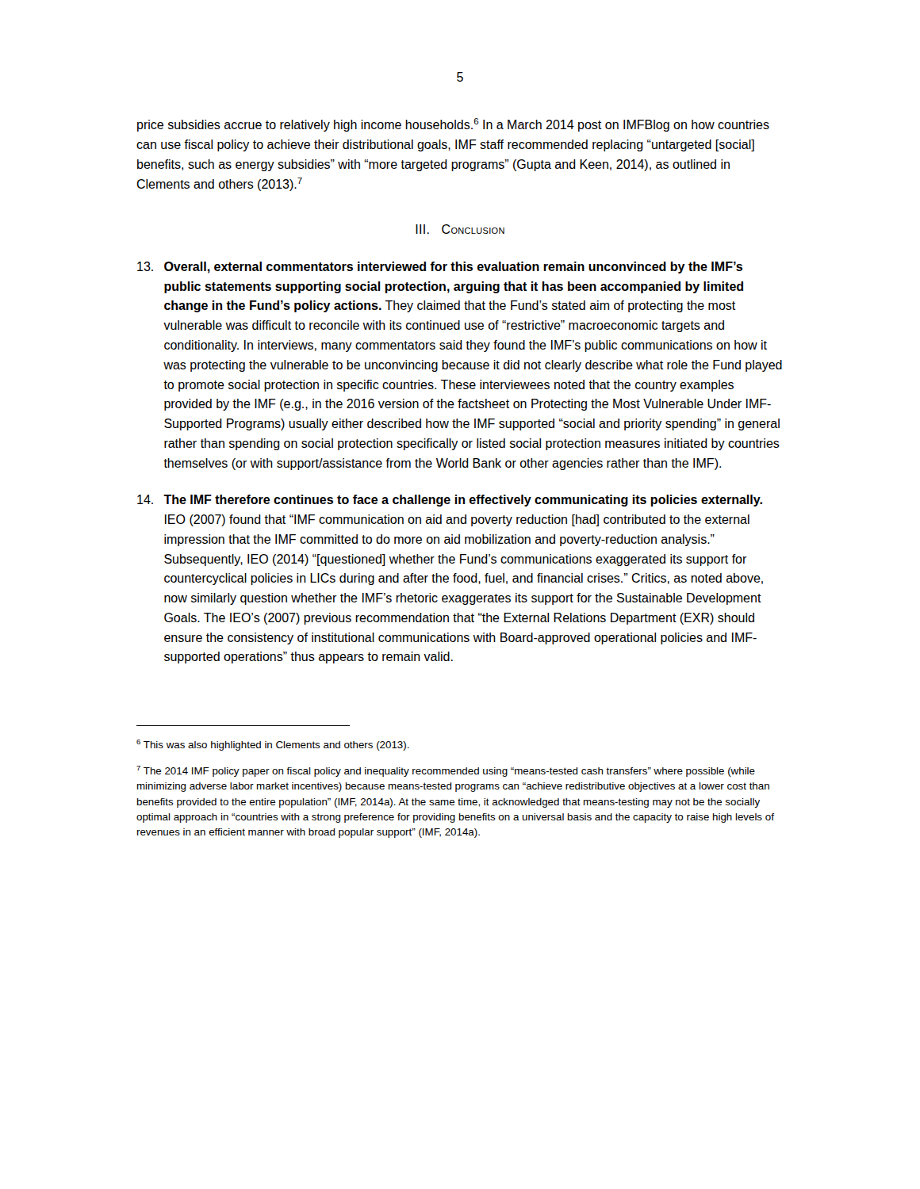5
price subsidies accrue to relatively high income households.6 In a March 2014 post on IMFBlog on how countries can use fiscal policy to achieve their distributional goals, IMF staff recommended replacing “untargeted [social] benefits, such as energy subsidies” with “more targeted programs” (Gupta and Keen, 2014), as outlined in Clements and others (2013).7
III. Conclusion
13.
Overall, external commentators interviewed for this evaluation remain unconvinced by the IMF’s public statements supporting social protection, arguing that it has been accompanied by limited change in the Fund’s policy actions. They claimed that the Fund’s stated aim of protecting the most vulnerable was difficult to reconcile with its continued use of “restrictive” macroeconomic targets and conditionality. In interviews, many commentators said they found the IMF’s public communications on how it was protecting the vulnerable to be unconvincing because it did not clearly describe what role the Fund played to promote social protection in specific countries. These interviewees noted that the country examples provided by the IMF (e.g., in the 2016 version of the factsheet on Protecting the Most Vulnerable Under IMF-Supported Programs) usually either described how the IMF supported “social and priority spending” in general rather than spending on social protection specifically or listed social protection measures initiated by countries themselves (or with support/assistance from the World Bank or other agencies rather than the IMF).
14.
The IMF therefore continues to face a challenge in effectively communicating its policies externally. IEO (2007) found that “IMF communication on aid and poverty reduction [had] contributed to the external impression that the IMF committed to do more on aid mobilization and poverty-reduction analysis.” Subsequently, IEO (2014) “[questioned] whether the Fund’s communications exaggerated its support for countercyclical policies in LICs during and after the food, fuel, and financial crises.” Critics, as noted above, now similarly question whether the IMF’s rhetoric exaggerates its support for the Sustainable Development Goals. The IEO’s (2007) previous recommendation that “the External Relations Department (EXR) should ensure the consistency of institutional communications with Board-approved operational policies and IMF-supported operations” thus appears to remain valid.
6 This was also highlighted in Clements and others (2013).
7 The 2014 IMF policy paper on fiscal policy and inequality recommended using “means-tested cash transfers” where possible (while minimizing adverse labor market incentives) because means-tested programs can “achieve redistributive objectives at a lower cost than benefits provided to the entire population” (IMF, 2014a). At the same time, it acknowledged that means-testing may not be the socially optimal approach in “countries with a strong preference for providing benefits on a universal basis and the capacity to raise high levels of revenues in an efficient manner with broad popular support” (IMF, 2014a).